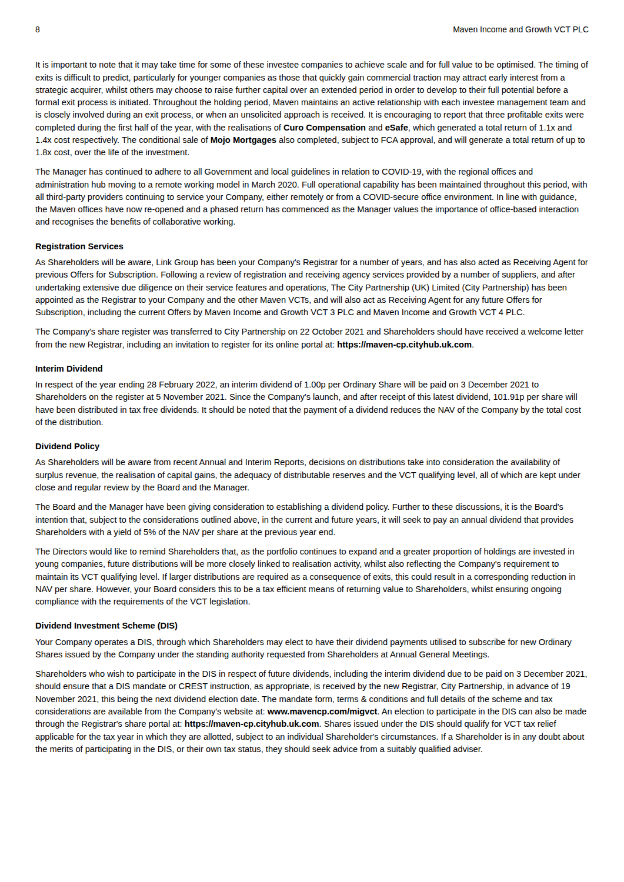8 Maven Income and Growth VCT PLC
It is important to note that it may take time for some of these investee companies to achieve scale and for full value to be optimised. The timing of exits is difficult to predict, particularly for younger companies as those that quickly gain commercial traction may attract early interest from a strategic acquirer, whilst others may choose to raise further capital over an extended period in order to develop to their full potential before a formal exit process is initiated. Throughout the holding period, Maven maintains an active relationship with each investee management team and is closely involved during an exit process, or when an unsolicited approach is received. It is encouraging to report that three profitable exits were completed during the first half of the year, with the realisations of Curo Compensation and eSafe, which generated a total return of 1.1x and 1.4x cost respectively. The conditional sale of Mojo Mortgages also completed, subject to FCA approval, and will generate a total return of up to 1.8x cost, over the life of the investment.
The Manager has continued to adhere to all Government and local guidelines in relation to COVID-19, with the regional offices and administration hub moving to a remote working model in March 2020. Full operational capability has been maintained throughout this period, with all third-party providers continuing to service your Company, either remotely or from a COVID-secure office environment. In line with guidance, the Maven offices have now re-opened and a phased return has commenced as the Manager values the importance of office-based interaction and recognises the benefits of collaborative working.
Registration Services
As Shareholders will be aware, Link Group has been your Company's Registrar for a number of years, and has also acted as Receiving Agent for previous Offers for Subscription. Following a review of registration and receiving agency services provided by a number of suppliers, and after undertaking extensive due diligence on their service features and operations, The City Partnership (UK) Limited (City Partnership) has been appointed as the Registrar to your Company and the other Maven VCTs, and will also act as Receiving Agent for any future Offers for Subscription, including the current Offers by Maven Income and Growth VCT 3 PLC and Maven Income and Growth VCT 4 PLC.
The Company's share register was transferred to City Partnership on 22 October 2021 and Shareholders should have received a welcome letter from the new Registrar, including an invitation to register for its online portal at: https://maven-cp.cityhub.uk.com.
Interim Dividend
In respect of the year ending 28 February 2022, an interim dividend of 1.00p per Ordinary Share will be paid on 3 December 2021 to Shareholders on the register at 5 November 2021. Since the Company's launch, and after receipt of this latest dividend, 101.91p per share will have been distributed in tax free dividends. It should be noted that the payment of a dividend reduces the NAV of the Company by the total cost of the distribution.
Dividend Policy
As Shareholders will be aware from recent Annual and Interim Reports, decisions on distributions take into consideration the availability of surplus revenue, the realisation of capital gains, the adequacy of distributable reserves and the VCT qualifying level, all of which are kept under close and regular review by the Board and the Manager.
The Board and the Manager have been giving consideration to establishing a dividend policy. Further to these discussions, it is the Board's intention that, subject to the considerations outlined above, in the current and future years, it will seek to pay an annual dividend that provides Shareholders with a yield of 5% of the NAV per share at the previous year end.
The Directors would like to remind Shareholders that, as the portfolio continues to expand and a greater proportion of holdings are invested in young companies, future distributions will be more closely linked to realisation activity, whilst also reflecting the Company's requirement to maintain its VCT qualifying level. If larger distributions are required as a consequence of exits, this could result in a corresponding reduction in NAV per share. However, your Board considers this to be a tax efficient means of returning value to Shareholders, whilst ensuring ongoing compliance with the requirements of the VCT legislation.
Dividend Investment Scheme (DIS)
Your Company operates a DIS, through which Shareholders may elect to have their dividend payments utilised to subscribe for new Ordinary Shares issued by the Company under the standing authority requested from Shareholders at Annual General Meetings.
Shareholders who wish to participate in the DIS in respect of future dividends, including the interim dividend due to be paid on 3 December 2021, should ensure that a DIS mandate or CREST instruction, as appropriate, is received by the new Registrar, City Partnership, in advance of 19 November 2021, this being the next dividend election date. The mandate form, terms & conditions and full details of the scheme and tax considerations are available from the Company's website at: www.mavencp.com/migvct. An election to participate in the DIS can also be made through the Registrar's share portal at: https://maven-cp.cityhub.uk.com. Shares issued under the DIS should qualify for VCT tax relief applicable for the tax year in which they are allotted, subject to an individual Shareholder's circumstances. If a Shareholder is in any doubt about the merits of participating in the DIS, or their own tax status, they should seek advice from a suitably qualified adviser.